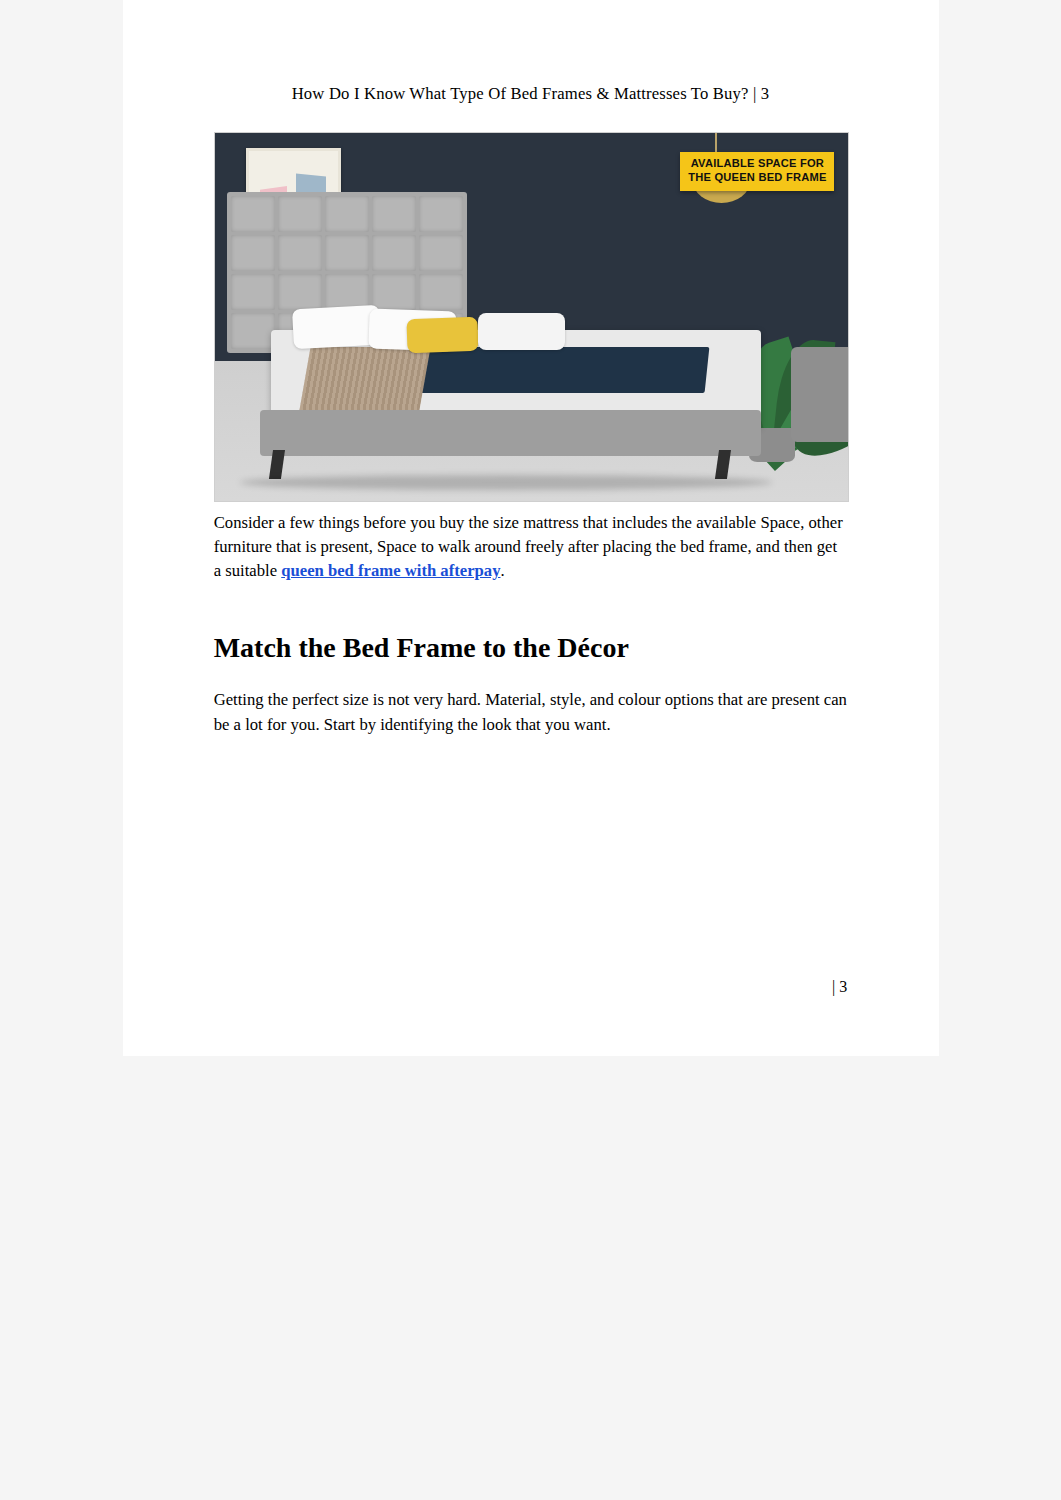How Do I Know What Type Of Bed Frames & Mattresses To Buy? | 3
AVAILABLE SPACE FOR
THE QUEEN BED FRAME
Consider a few things before you buy the size mattress that includes the available Space, other furniture that is present, Space to walk around freely after placing the bed frame, and then get a suitable queen bed frame with afterpay.
Match the Bed Frame to the Décor
Getting the perfect size is not very hard. Material, style, and colour options that are present can be a lot for you. Start by identifying the look that you want.
| 3